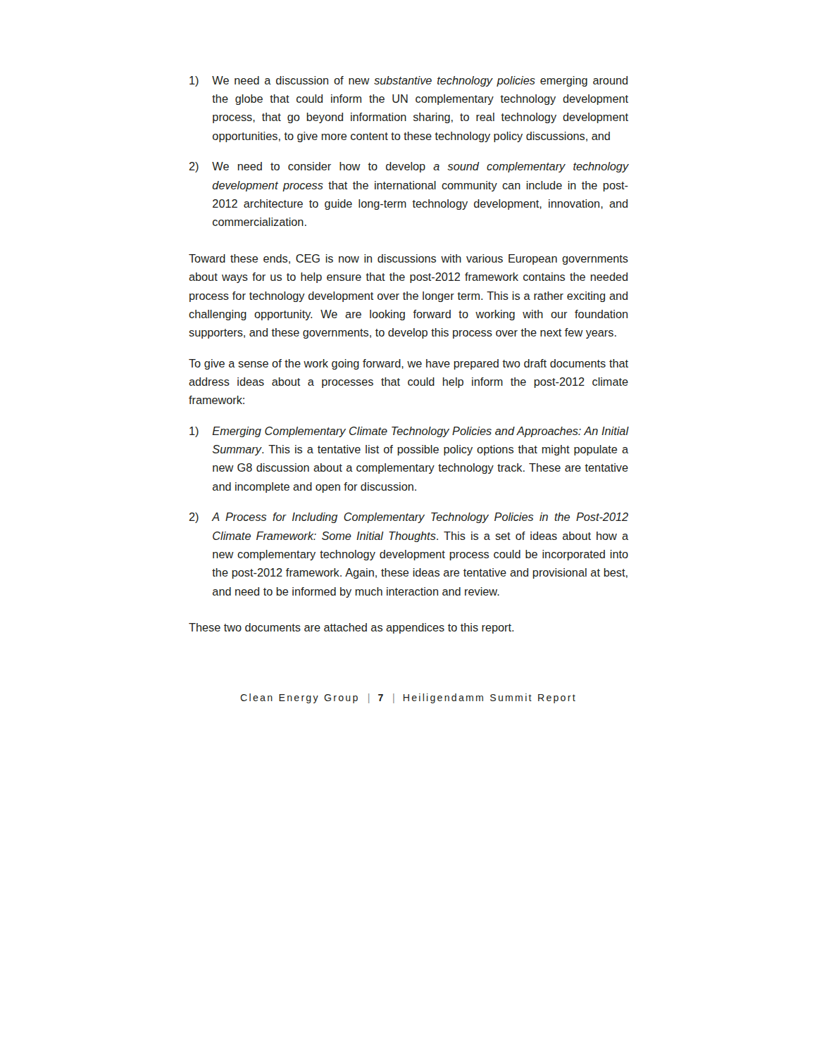1) We need a discussion of new substantive technology policies emerging around the globe that could inform the UN complementary technology development process, that go beyond information sharing, to real technology development opportunities, to give more content to these technology policy discussions, and
2) We need to consider how to develop a sound complementary technology development process that the international community can include in the post-2012 architecture to guide long-term technology development, innovation, and commercialization.
Toward these ends, CEG is now in discussions with various European governments about ways for us to help ensure that the post-2012 framework contains the needed process for technology development over the longer term. This is a rather exciting and challenging opportunity. We are looking forward to working with our foundation supporters, and these governments, to develop this process over the next few years.
To give a sense of the work going forward, we have prepared two draft documents that address ideas about a processes that could help inform the post-2012 climate framework:
1) Emerging Complementary Climate Technology Policies and Approaches: An Initial Summary. This is a tentative list of possible policy options that might populate a new G8 discussion about a complementary technology track. These are tentative and incomplete and open for discussion.
2) A Process for Including Complementary Technology Policies in the Post-2012 Climate Framework: Some Initial Thoughts. This is a set of ideas about how a new complementary technology development process could be incorporated into the post-2012 framework. Again, these ideas are tentative and provisional at best, and need to be informed by much interaction and review.
These two documents are attached as appendices to this report.
Clean Energy Group | 7 | Heiligendamm Summit Report